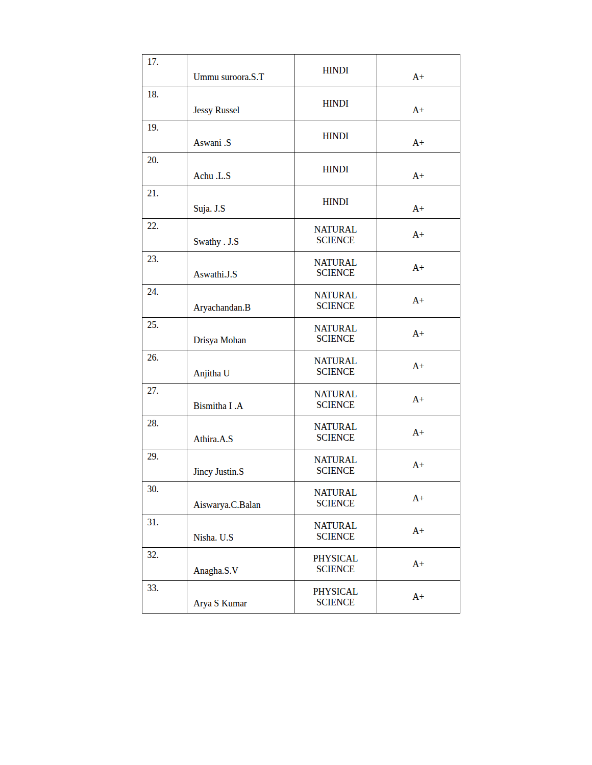| 17. | Ummu suroora.S.T | HINDI | A+ |
| 18. | Jessy Russel | HINDI | A+ |
| 19. | Aswani .S | HINDI | A+ |
| 20. | Achu .L.S | HINDI | A+ |
| 21. | Suja. J.S | HINDI | A+ |
| 22. | Swathy . J.S | NATURAL SCIENCE | A+ |
| 23. | Aswathi.J.S | NATURAL SCIENCE | A+ |
| 24. | Aryachandan.B | NATURAL SCIENCE | A+ |
| 25. | Drisya Mohan | NATURAL SCIENCE | A+ |
| 26. | Anjitha U | NATURAL SCIENCE | A+ |
| 27. | Bismitha I .A | NATURAL SCIENCE | A+ |
| 28. | Athira.A.S | NATURAL SCIENCE | A+ |
| 29. | Jincy Justin.S | NATURAL SCIENCE | A+ |
| 30. | Aiswarya.C.Balan | NATURAL SCIENCE | A+ |
| 31. | Nisha. U.S | NATURAL SCIENCE | A+ |
| 32. | Anagha.S.V | PHYSICAL SCIENCE | A+ |
| 33. | Arya S Kumar | PHYSICAL SCIENCE | A+ |